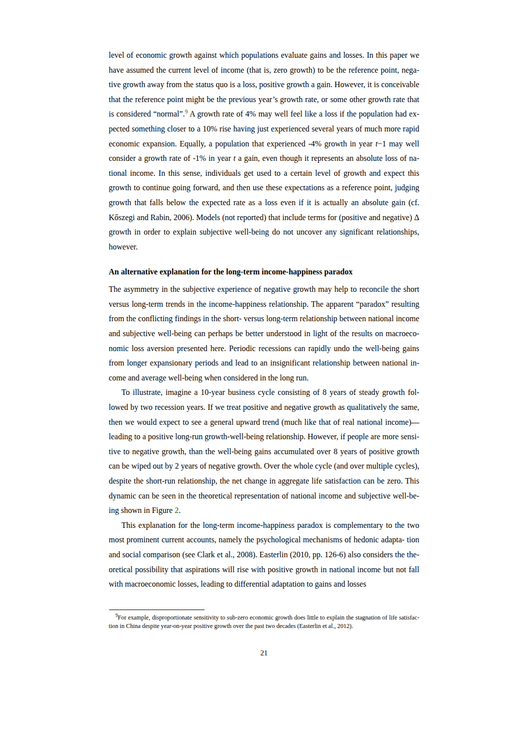level of economic growth against which populations evaluate gains and losses. In this paper we have assumed the current level of income (that is, zero growth) to be the reference point, negative growth away from the status quo is a loss, positive growth a gain. However, it is conceivable that the reference point might be the previous year’s growth rate, or some other growth rate that is considered “normal”.9 A growth rate of 4% may well feel like a loss if the population had expected something closer to a 10% rise having just experienced several years of much more rapid economic expansion. Equally, a population that experienced -4% growth in year t−1 may well consider a growth rate of -1% in year t a gain, even though it represents an absolute loss of national income. In this sense, individuals get used to a certain level of growth and expect this growth to continue going forward, and then use these expectations as a reference point, judging growth that falls below the expected rate as a loss even if it is actually an absolute gain (cf. Kőszegi and Rabin, 2006). Models (not reported) that include terms for (positive and negative) Δ growth in order to explain subjective well-being do not uncover any significant relationships, however.
An alternative explanation for the long-term income-happiness paradox
The asymmetry in the subjective experience of negative growth may help to reconcile the short versus long-term trends in the income-happiness relationship. The apparent “paradox” resulting from the conflicting findings in the short- versus long-term relationship between national income and subjective well-being can perhaps be better understood in light of the results on macroeconomic loss aversion presented here. Periodic recessions can rapidly undo the well-being gains from longer expansionary periods and lead to an insignificant relationship between national income and average well-being when considered in the long run.
To illustrate, imagine a 10-year business cycle consisting of 8 years of steady growth followed by two recession years. If we treat positive and negative growth as qualitatively the same, then we would expect to see a general upward trend (much like that of real national income)—leading to a positive long-run growth-well-being relationship. However, if people are more sensitive to negative growth, than the well-being gains accumulated over 8 years of positive growth can be wiped out by 2 years of negative growth. Over the whole cycle (and over multiple cycles), despite the short-run relationship, the net change in aggregate life satisfaction can be zero. This dynamic can be seen in the theoretical representation of national income and subjective well-being shown in Figure 2.
This explanation for the long-term income-happiness paradox is complementary to the two most prominent current accounts, namely the psychological mechanisms of hedonic adapta- tion and social comparison (see Clark et al., 2008). Easterlin (2010, pp. 126-6) also considers the theoretical possibility that aspirations will rise with positive growth in national income but not fall with macroeconomic losses, leading to differential adaptation to gains and losses
9For example, disproportionate sensitivity to sub-zero economic growth does little to explain the stagnation of life satisfaction in China despite year-on-year positive growth over the past two decades (Easterlin et al., 2012).
21